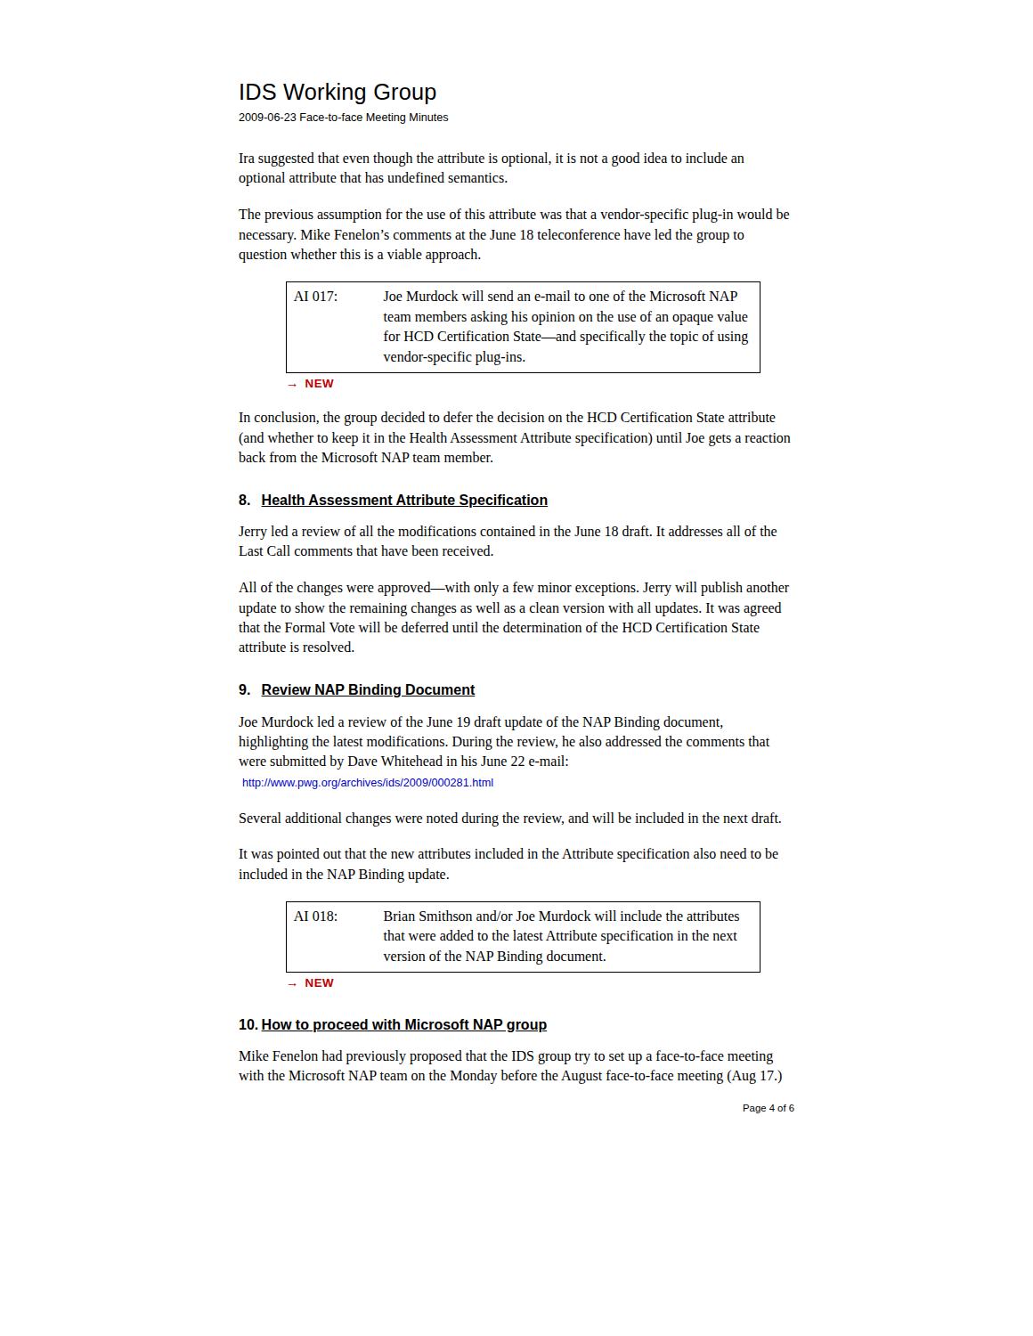IDS Working Group
2009-06-23 Face-to-face Meeting Minutes
Ira suggested that even though the attribute is optional, it is not a good idea to include an optional attribute that has undefined semantics.
The previous assumption for the use of this attribute was that a vendor-specific plug-in would be necessary. Mike Fenelon’s comments at the June 18 teleconference have led the group to question whether this is a viable approach.
| AI 017: | Joe Murdock will send an e-mail to one of the Microsoft NAP team members asking his opinion on the use of an opaque value for HCD Certification State—and specifically the topic of using vendor-specific plug-ins. |
→NEW
In conclusion, the group decided to defer the decision on the HCD Certification State attribute (and whether to keep it in the Health Assessment Attribute specification) until Joe gets a reaction back from the Microsoft NAP team member.
8. Health Assessment Attribute Specification
Jerry led a review of all the modifications contained in the June 18 draft. It addresses all of the Last Call comments that have been received.
All of the changes were approved—with only a few minor exceptions. Jerry will publish another update to show the remaining changes as well as a clean version with all updates. It was agreed that the Formal Vote will be deferred until the determination of the HCD Certification State attribute is resolved.
9. Review NAP Binding Document
Joe Murdock led a review of the June 19 draft update of the NAP Binding document, highlighting the latest modifications. During the review, he also addressed the comments that were submitted by Dave Whitehead in his June 22 e-mail: http://www.pwg.org/archives/ids/2009/000281.html
Several additional changes were noted during the review, and will be included in the next draft.
It was pointed out that the new attributes included in the Attribute specification also need to be included in the NAP Binding update.
| AI 018: | Brian Smithson and/or Joe Murdock will include the attributes that were added to the latest Attribute specification in the next version of the NAP Binding document. |
→NEW
10. How to proceed with Microsoft NAP group
Mike Fenelon had previously proposed that the IDS group try to set up a face-to-face meeting with the Microsoft NAP team on the Monday before the August face-to-face meeting (Aug 17.)
Page 4 of 6